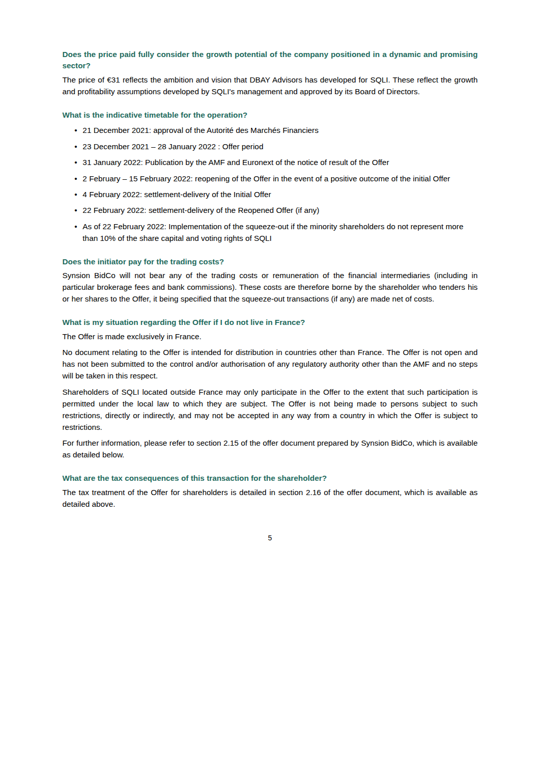Does the price paid fully consider the growth potential of the company positioned in a dynamic and promising sector?
The price of €31 reflects the ambition and vision that DBAY Advisors has developed for SQLI. These reflect the growth and profitability assumptions developed by SQLI's management and approved by its Board of Directors.
What is the indicative timetable for the operation?
21 December 2021: approval of the Autorité des Marchés Financiers
23 December 2021 – 28 January 2022 : Offer period
31 January 2022: Publication by the AMF and Euronext of the notice of result of the Offer
2 February – 15 February 2022: reopening of the Offer in the event of a positive outcome of the initial Offer
4 February 2022: settlement-delivery of the Initial Offer
22 February 2022: settlement-delivery of the Reopened Offer (if any)
As of 22 February 2022: Implementation of the squeeze-out if the minority shareholders do not represent more than 10% of the share capital and voting rights of SQLI
Does the initiator pay for the trading costs?
Synsion BidCo will not bear any of the trading costs or remuneration of the financial intermediaries (including in particular brokerage fees and bank commissions). These costs are therefore borne by the shareholder who tenders his or her shares to the Offer, it being specified that the squeeze-out transactions (if any) are made net of costs.
What is my situation regarding the Offer if I do not live in France?
The Offer is made exclusively in France.
No document relating to the Offer is intended for distribution in countries other than France. The Offer is not open and has not been submitted to the control and/or authorisation of any regulatory authority other than the AMF and no steps will be taken in this respect.
Shareholders of SQLI located outside France may only participate in the Offer to the extent that such participation is permitted under the local law to which they are subject. The Offer is not being made to persons subject to such restrictions, directly or indirectly, and may not be accepted in any way from a country in which the Offer is subject to restrictions.
For further information, please refer to section 2.15 of the offer document prepared by Synsion BidCo, which is available as detailed below.
What are the tax consequences of this transaction for the shareholder?
The tax treatment of the Offer for shareholders is detailed in section 2.16 of the offer document, which is available as detailed above.
5